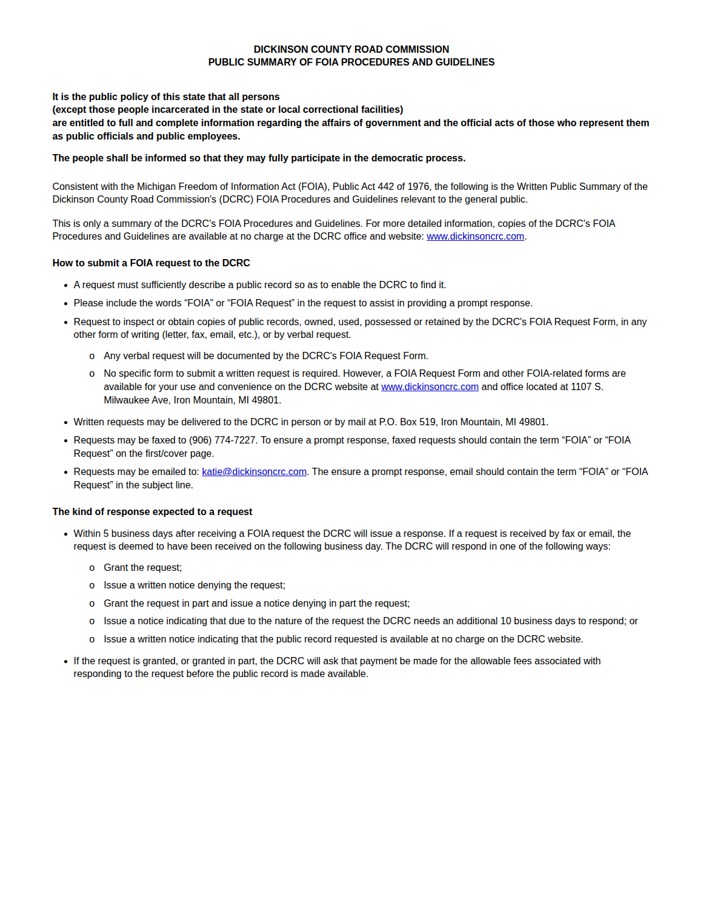DICKINSON COUNTY ROAD COMMISSION
PUBLIC SUMMARY OF FOIA PROCEDURES AND GUIDELINES
It is the public policy of this state that all persons
(except those people incarcerated in the state or local correctional facilities)
are entitled to full and complete information regarding the affairs of government and the official acts of those who represent them as public officials and public employees.
The people shall be informed so that they may fully participate in the democratic process.
Consistent with the Michigan Freedom of Information Act (FOIA), Public Act 442 of 1976, the following is the Written Public Summary of the Dickinson County Road Commission's (DCRC) FOIA Procedures and Guidelines relevant to the general public.
This is only a summary of the DCRC's FOIA Procedures and Guidelines. For more detailed information, copies of the DCRC's FOIA Procedures and Guidelines are available at no charge at the DCRC office and website: www.dickinsoncrc.com.
How to submit a FOIA request to the DCRC
A request must sufficiently describe a public record so as to enable the DCRC to find it.
Please include the words “FOIA” or “FOIA Request” in the request to assist in providing a prompt response.
Request to inspect or obtain copies of public records, owned, used, possessed or retained by the DCRC's FOIA Request Form, in any other form of writing (letter, fax, email, etc.), or by verbal request.
Any verbal request will be documented by the DCRC's FOIA Request Form.
No specific form to submit a written request is required. However, a FOIA Request Form and other FOIA-related forms are available for your use and convenience on the DCRC website at www.dickinsoncrc.com and office located at 1107 S. Milwaukee Ave, Iron Mountain, MI 49801.
Written requests may be delivered to the DCRC in person or by mail at P.O. Box 519, Iron Mountain, MI 49801.
Requests may be faxed to (906) 774-7227. To ensure a prompt response, faxed requests should contain the term “FOIA” or “FOIA Request” on the first/cover page.
Requests may be emailed to: katie@dickinsoncrc.com. The ensure a prompt response, email should contain the term “FOIA” or “FOIA Request” in the subject line.
The kind of response expected to a request
Within 5 business days after receiving a FOIA request the DCRC will issue a response. If a request is received by fax or email, the request is deemed to have been received on the following business day. The DCRC will respond in one of the following ways:
Grant the request;
Issue a written notice denying the request;
Grant the request in part and issue a notice denying in part the request;
Issue a notice indicating that due to the nature of the request the DCRC needs an additional 10 business days to respond; or
Issue a written notice indicating that the public record requested is available at no charge on the DCRC website.
If the request is granted, or granted in part, the DCRC will ask that payment be made for the allowable fees associated with responding to the request before the public record is made available.